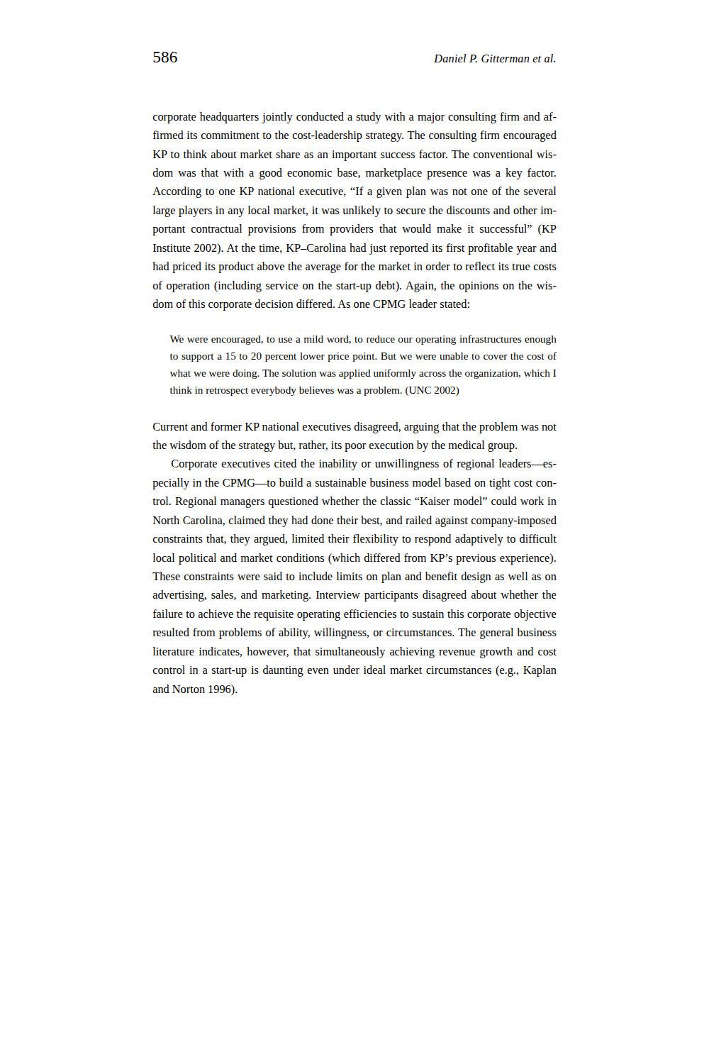586 Daniel P. Gitterman et al.
corporate headquarters jointly conducted a study with a major consulting firm and affirmed its commitment to the cost-leadership strategy. The consulting firm encouraged KP to think about market share as an important success factor. The conventional wisdom was that with a good economic base, marketplace presence was a key factor. According to one KP national executive, “If a given plan was not one of the several large players in any local market, it was unlikely to secure the discounts and other important contractual provisions from providers that would make it successful” (KP Institute 2002). At the time, KP–Carolina had just reported its first profitable year and had priced its product above the average for the market in order to reflect its true costs of operation (including service on the start-up debt). Again, the opinions on the wisdom of this corporate decision differed. As one CPMG leader stated:
We were encouraged, to use a mild word, to reduce our operating infrastructures enough to support a 15 to 20 percent lower price point. But we were unable to cover the cost of what we were doing. The solution was applied uniformly across the organization, which I think in retrospect everybody believes was a problem. (UNC 2002)
Current and former KP national executives disagreed, arguing that the problem was not the wisdom of the strategy but, rather, its poor execution by the medical group.
Corporate executives cited the inability or unwillingness of regional leaders—especially in the CPMG—to build a sustainable business model based on tight cost control. Regional managers questioned whether the classic “Kaiser model” could work in North Carolina, claimed they had done their best, and railed against company-imposed constraints that, they argued, limited their flexibility to respond adaptively to difficult local political and market conditions (which differed from KP’s previous experience). These constraints were said to include limits on plan and benefit design as well as on advertising, sales, and marketing. Interview participants disagreed about whether the failure to achieve the requisite operating efficiencies to sustain this corporate objective resulted from problems of ability, willingness, or circumstances. The general business literature indicates, however, that simultaneously achieving revenue growth and cost control in a start-up is daunting even under ideal market circumstances (e.g., Kaplan and Norton 1996).